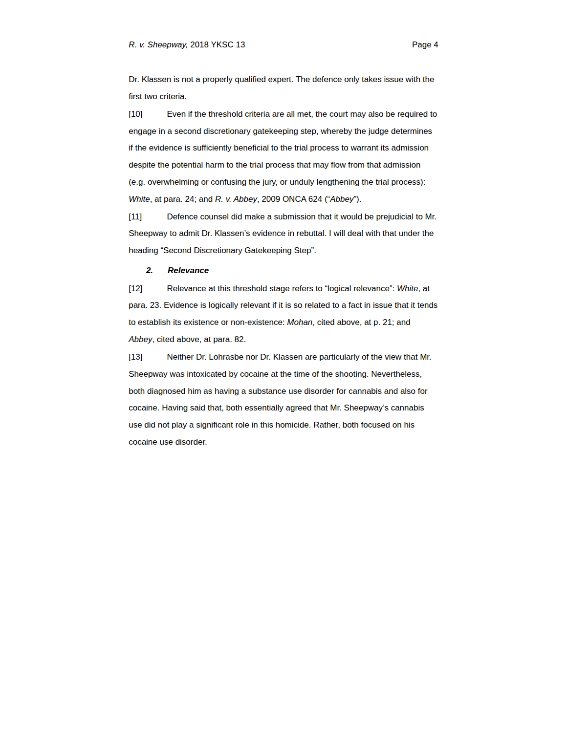R. v. Sheepway, 2018 YKSC 13
Page 4
Dr. Klassen is not a properly qualified expert. The defence only takes issue with the first two criteria.
[10] Even if the threshold criteria are all met, the court may also be required to engage in a second discretionary gatekeeping step, whereby the judge determines if the evidence is sufficiently beneficial to the trial process to warrant its admission despite the potential harm to the trial process that may flow from that admission (e.g. overwhelming or confusing the jury, or unduly lengthening the trial process): White, at para. 24; and R. v. Abbey, 2009 ONCA 624 (“Abbey”).
[11] Defence counsel did make a submission that it would be prejudicial to Mr. Sheepway to admit Dr. Klassen’s evidence in rebuttal. I will deal with that under the heading “Second Discretionary Gatekeeping Step”.
2. Relevance
[12] Relevance at this threshold stage refers to “logical relevance”: White, at para. 23. Evidence is logically relevant if it is so related to a fact in issue that it tends to establish its existence or non-existence: Mohan, cited above, at p. 21; and Abbey, cited above, at para. 82.
[13] Neither Dr. Lohrasbe nor Dr. Klassen are particularly of the view that Mr. Sheepway was intoxicated by cocaine at the time of the shooting. Nevertheless, both diagnosed him as having a substance use disorder for cannabis and also for cocaine. Having said that, both essentially agreed that Mr. Sheepway’s cannabis use did not play a significant role in this homicide. Rather, both focused on his cocaine use disorder.